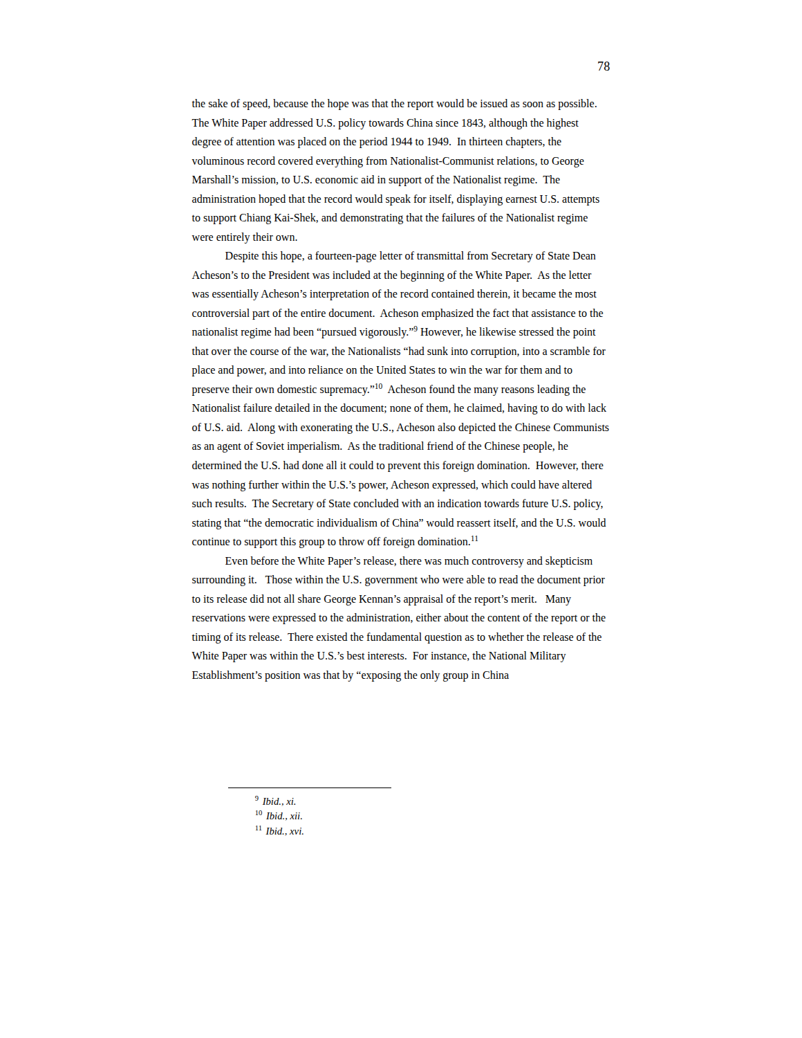78
the sake of speed, because the hope was that the report would be issued as soon as possible. The White Paper addressed U.S. policy towards China since 1843, although the highest degree of attention was placed on the period 1944 to 1949. In thirteen chapters, the voluminous record covered everything from Nationalist-Communist relations, to George Marshall’s mission, to U.S. economic aid in support of the Nationalist regime. The administration hoped that the record would speak for itself, displaying earnest U.S. attempts to support Chiang Kai-Shek, and demonstrating that the failures of the Nationalist regime were entirely their own.
Despite this hope, a fourteen-page letter of transmittal from Secretary of State Dean Acheson’s to the President was included at the beginning of the White Paper. As the letter was essentially Acheson’s interpretation of the record contained therein, it became the most controversial part of the entire document. Acheson emphasized the fact that assistance to the nationalist regime had been “pursued vigorously.”9 However, he likewise stressed the point that over the course of the war, the Nationalists “had sunk into corruption, into a scramble for place and power, and into reliance on the United States to win the war for them and to preserve their own domestic supremacy.”10 Acheson found the many reasons leading the Nationalist failure detailed in the document; none of them, he claimed, having to do with lack of U.S. aid. Along with exonerating the U.S., Acheson also depicted the Chinese Communists as an agent of Soviet imperialism. As the traditional friend of the Chinese people, he determined the U.S. had done all it could to prevent this foreign domination. However, there was nothing further within the U.S.’s power, Acheson expressed, which could have altered such results. The Secretary of State concluded with an indication towards future U.S. policy, stating that “the democratic individualism of China” would reassert itself, and the U.S. would continue to support this group to throw off foreign domination.11
Even before the White Paper’s release, there was much controversy and skepticism surrounding it. Those within the U.S. government who were able to read the document prior to its release did not all share George Kennan’s appraisal of the report’s merit. Many reservations were expressed to the administration, either about the content of the report or the timing of its release. There existed the fundamental question as to whether the release of the White Paper was within the U.S.’s best interests. For instance, the National Military Establishment’s position was that by “exposing the only group in China
9 Ibid., xi.
10 Ibid., xii.
11 Ibid., xvi.